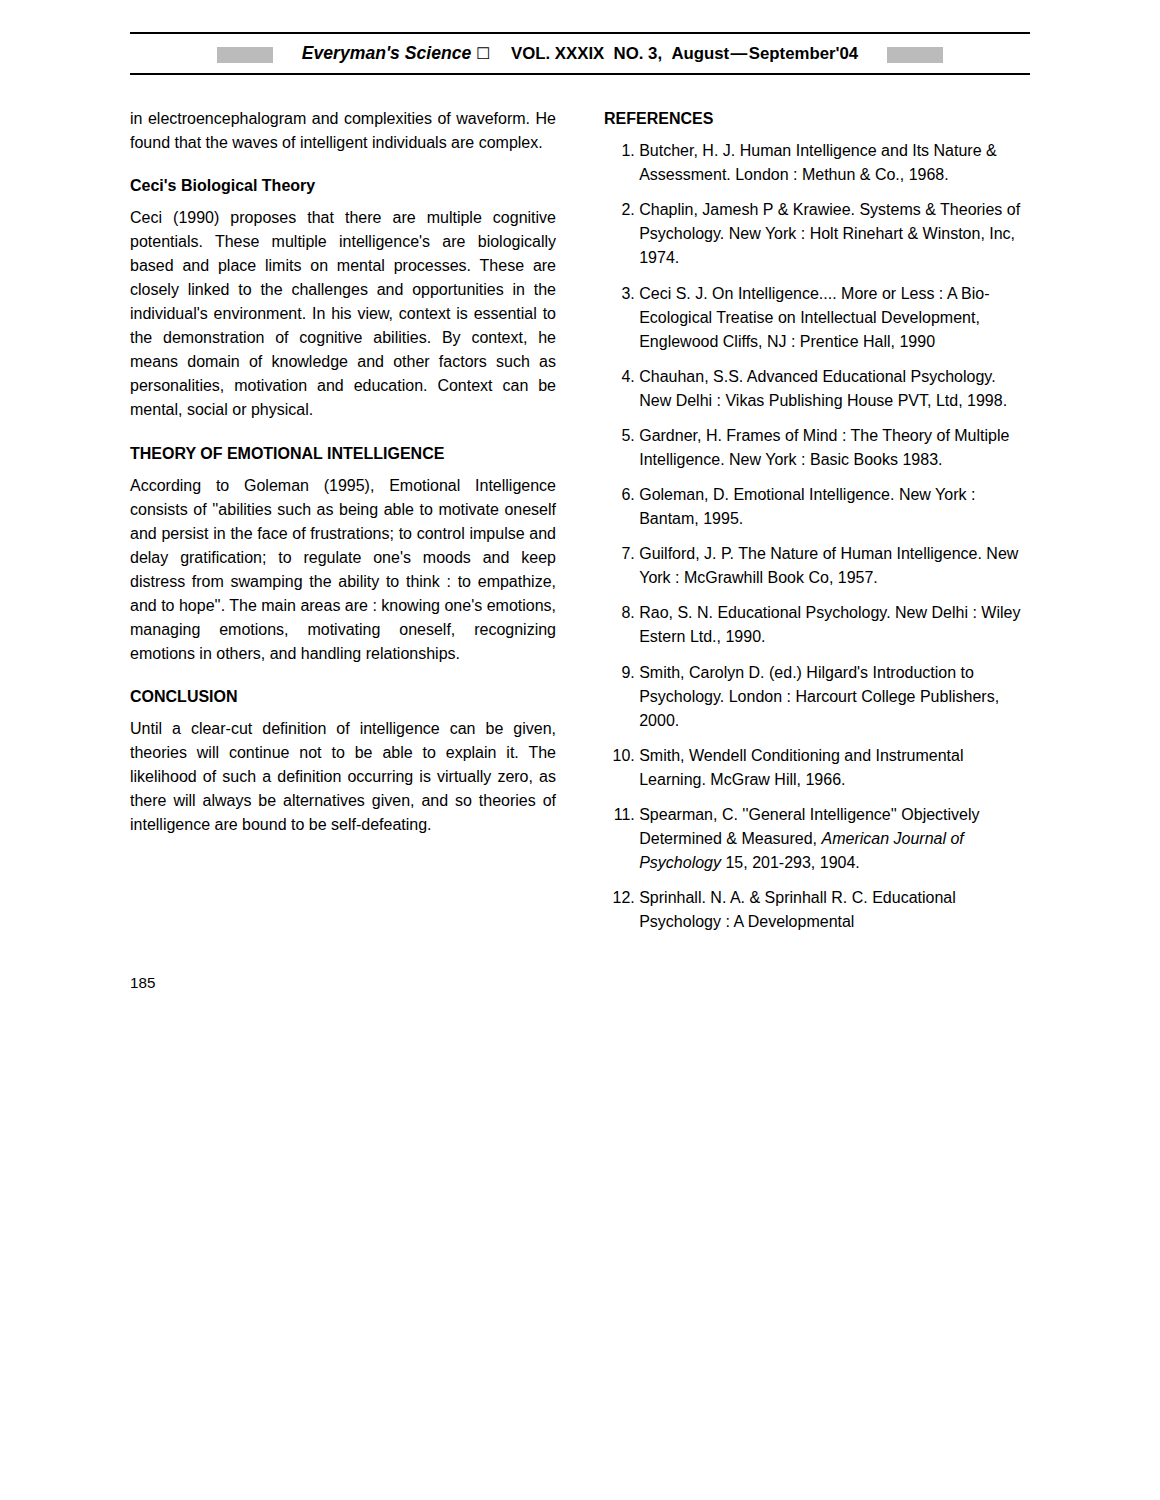Everyman's Science ☐ VOL. XXXIX NO. 3, August — September'04
in electroencephalogram and complexities of waveform. He found that the waves of intelligent individuals are complex.
Ceci's Biological Theory
Ceci (1990) proposes that there are multiple cognitive potentials. These multiple intelligence's are biologically based and place limits on mental processes. These are closely linked to the challenges and opportunities in the individual's environment. In his view, context is essential to the demonstration of cognitive abilities. By context, he means domain of knowledge and other factors such as personalities, motivation and education. Context can be mental, social or physical.
THEORY OF EMOTIONAL INTELLIGENCE
According to Goleman (1995), Emotional Intelligence consists of ''abilities such as being able to motivate oneself and persist in the face of frustrations; to control impulse and delay gratification; to regulate one's moods and keep distress from swamping the ability to think : to empathize, and to hope''. The main areas are : knowing one's emotions, managing emotions, motivating oneself, recognizing emotions in others, and handling relationships.
CONCLUSION
Until a clear-cut definition of intelligence can be given, theories will continue not to be able to explain it. The likelihood of such a definition occurring is virtually zero, as there will always be alternatives given, and so theories of intelligence are bound to be self-defeating.
REFERENCES
Butcher, H. J. Human Intelligence and Its Nature & Assessment. London : Methun & Co., 1968.
Chaplin, Jamesh P & Krawiee. Systems & Theories of Psychology. New York : Holt Rinehart & Winston, Inc, 1974.
Ceci S. J. On Intelligence.... More or Less : A Bio-Ecological Treatise on Intellectual Development, Englewood Cliffs, NJ : Prentice Hall, 1990
Chauhan, S.S. Advanced Educational Psychology. New Delhi : Vikas Publishing House PVT, Ltd, 1998.
Gardner, H. Frames of Mind : The Theory of Multiple Intelligence. New York : Basic Books 1983.
Goleman, D. Emotional Intelligence. New York : Bantam, 1995.
Guilford, J. P. The Nature of Human Intelligence. New York : McGrawhill Book Co, 1957.
Rao, S. N. Educational Psychology. New Delhi : Wiley Estern Ltd., 1990.
Smith, Carolyn D. (ed.) Hilgard's Introduction to Psychology. London : Harcourt College Publishers, 2000.
Smith, Wendell Conditioning and Instrumental Learning. McGraw Hill, 1966.
Spearman, C. ''General Intelligence'' Objectively Determined & Measured, American Journal of Psychology 15, 201-293, 1904.
Sprinhall. N. A. & Sprinhall R. C. Educational Psychology : A Developmental
185